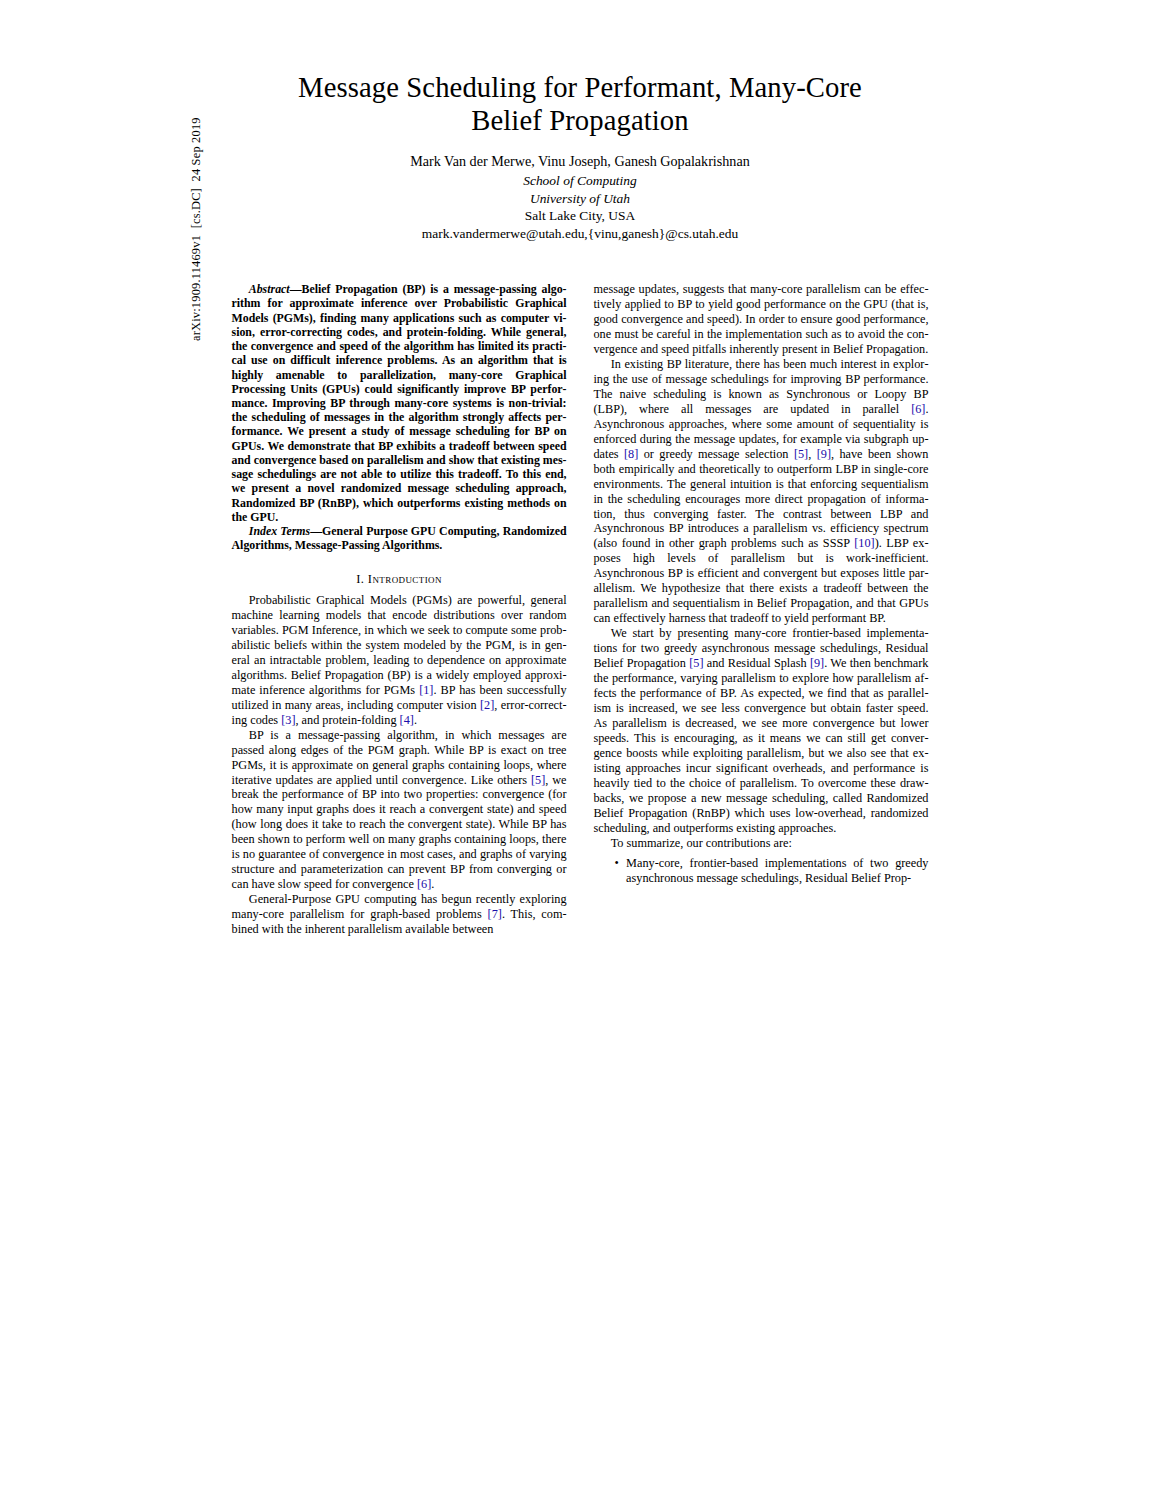arXiv:1909.11469v1 [cs.DC] 24 Sep 2019
Message Scheduling for Performant, Many-Core
Belief Propagation
Mark Van der Merwe, Vinu Joseph, Ganesh Gopalakrishnan
School of Computing
University of Utah
Salt Lake City, USA
mark.vandermerwe@utah.edu,{vinu,ganesh}@cs.utah.edu
Abstract—Belief Propagation (BP) is a message-passing algorithm for approximate inference over Probabilistic Graphical Models (PGMs), finding many applications such as computer vision, error-correcting codes, and protein-folding. While general, the convergence and speed of the algorithm has limited its practical use on difficult inference problems. As an algorithm that is highly amenable to parallelization, many-core Graphical Processing Units (GPUs) could significantly improve BP performance. Improving BP through many-core systems is non-trivial: the scheduling of messages in the algorithm strongly affects performance. We present a study of message scheduling for BP on GPUs. We demonstrate that BP exhibits a tradeoff between speed and convergence based on parallelism and show that existing message schedulings are not able to utilize this tradeoff. To this end, we present a novel randomized message scheduling approach, Randomized BP (RnBP), which outperforms existing methods on the GPU.
Index Terms—General Purpose GPU Computing, Randomized Algorithms, Message-Passing Algorithms.
I. Introduction
Probabilistic Graphical Models (PGMs) are powerful, general machine learning models that encode distributions over random variables. PGM Inference, in which we seek to compute some probabilistic beliefs within the system modeled by the PGM, is in general an intractable problem, leading to dependence on approximate algorithms. Belief Propagation (BP) is a widely employed approximate inference algorithms for PGMs [1]. BP has been successfully utilized in many areas, including computer vision [2], error-correcting codes [3], and protein-folding [4].
BP is a message-passing algorithm, in which messages are passed along edges of the PGM graph. While BP is exact on tree PGMs, it is approximate on general graphs containing loops, where iterative updates are applied until convergence. Like others [5], we break the performance of BP into two properties: convergence (for how many input graphs does it reach a convergent state) and speed (how long does it take to reach the convergent state). While BP has been shown to perform well on many graphs containing loops, there is no guarantee of convergence in most cases, and graphs of varying structure and parameterization can prevent BP from converging or can have slow speed for convergence [6].
General-Purpose GPU computing has begun recently exploring many-core parallelism for graph-based problems [7]. This, combined with the inherent parallelism available between
message updates, suggests that many-core parallelism can be effectively applied to BP to yield good performance on the GPU (that is, good convergence and speed). In order to ensure good performance, one must be careful in the implementation such as to avoid the convergence and speed pitfalls inherently present in Belief Propagation.
In existing BP literature, there has been much interest in exploring the use of message schedulings for improving BP performance. The naive scheduling is known as Synchronous or Loopy BP (LBP), where all messages are updated in parallel [6]. Asynchronous approaches, where some amount of sequentiality is enforced during the message updates, for example via subgraph updates [8] or greedy message selection [5], [9], have been shown both empirically and theoretically to outperform LBP in single-core environments. The general intuition is that enforcing sequentialism in the scheduling encourages more direct propagation of information, thus converging faster. The contrast between LBP and Asynchronous BP introduces a parallelism vs. efficiency spectrum (also found in other graph problems such as SSSP [10]). LBP exposes high levels of parallelism but is work-inefficient. Asynchronous BP is efficient and convergent but exposes little parallelism. We hypothesize that there exists a tradeoff between the parallelism and sequentialism in Belief Propagation, and that GPUs can effectively harness that tradeoff to yield performant BP.
We start by presenting many-core frontier-based implementations for two greedy asynchronous message schedulings, Residual Belief Propagation [5] and Residual Splash [9]. We then benchmark the performance, varying parallelism to explore how parallelism affects the performance of BP. As expected, we find that as parallelism is increased, we see less convergence but obtain faster speed. As parallelism is decreased, we see more convergence but lower speeds. This is encouraging, as it means we can still get convergence boosts while exploiting parallelism, but we also see that existing approaches incur significant overheads, and performance is heavily tied to the choice of parallelism. To overcome these drawbacks, we propose a new message scheduling, called Randomized Belief Propagation (RnBP) which uses low-overhead, randomized scheduling, and outperforms existing approaches.
To summarize, our contributions are:
Many-core, frontier-based implementations of two greedy asynchronous message schedulings, Residual Belief Prop-